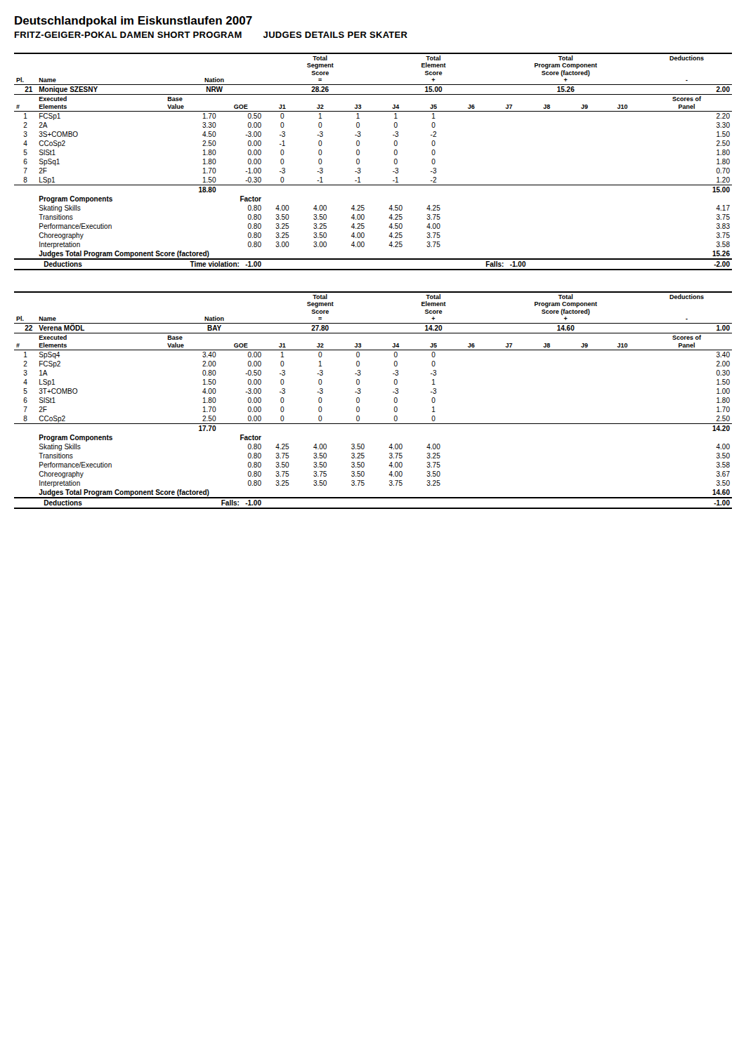Deutschlandpokal im Eiskunstlaufen 2007
FRITZ-GEIGER-POKAL DAMEN SHORT PROGRAM JUDGES DETAILS PER SKATER
| Pl. | Name | Nation | Total Segment Score = | Total Element Score + | Total Program Component Score (factored) + | Deductions - |
| 21 | Monique SZESNY | NRW | 28.26 | 15.00 | 15.26 | 2.00 |
| # | Executed Elements | Base Value | GOE | J1 | J2 | J3 | J4 | J5 | J6 | J7 | J8 | J9 | J10 | Scores of Panel |
| 1 | FCSp1 | 1.70 | 0.50 | 0 | 1 | 1 | 1 | 1 | | | | | | 2.20 |
| 2 | 2A | 3.30 | 0.00 | 0 | 0 | 0 | 0 | 0 | | | | | | 3.30 |
| 3 | 3S+COMBO | 4.50 | -3.00 | -3 | -3 | -3 | -3 | -2 | | | | | | 1.50 |
| 4 | CCoSp2 | 2.50 | 0.00 | -1 | 0 | 0 | 0 | 0 | | | | | | 2.50 |
| 5 | SlSt1 | 1.80 | 0.00 | 0 | 0 | 0 | 0 | 0 | | | | | | 1.80 |
| 6 | SpSq1 | 1.80 | 0.00 | 0 | 0 | 0 | 0 | 0 | | | | | | 1.80 |
| 7 | 2F | 1.70 | -1.00 | -3 | -3 | -3 | -3 | -3 | | | | | | 0.70 |
| 8 | LSp1 | 1.50 | -0.30 | 0 | -1 | -1 | -1 | -2 | | | | | | 1.20 |
| | | 18.80 | | | | | | | | | | | | 15.00 |
| | Program Components | | Factor | | | | | | | | | | | |
| | Skating Skills | | 0.80 | 4.00 | 4.00 | 4.25 | 4.50 | 4.25 | | | | | | 4.17 |
| | Transitions | | 0.80 | 3.50 | 3.50 | 4.00 | 4.25 | 3.75 | | | | | | 3.75 |
| | Performance/Execution | | 0.80 | 3.25 | 3.25 | 4.25 | 4.50 | 4.00 | | | | | | 3.83 |
| | Choreography | | 0.80 | 3.25 | 3.50 | 4.00 | 4.25 | 3.75 | | | | | | 3.75 |
| | Interpretation | | 0.80 | 3.00 | 3.00 | 4.00 | 4.25 | 3.75 | | | | | | 3.58 |
| | Judges Total Program Component Score (factored) | | | | | | | | | | | 15.26 |
| | Deductions | Time violation: -1.00 | | | | Falls: -1.00 | | | | -2.00 |
| Pl. | Name | Nation | Total Segment Score = | Total Element Score + | Total Program Component Score (factored) + | Deductions - |
| 22 | Verena MÖDL | BAY | 27.80 | 14.20 | 14.60 | 1.00 |
| # | Executed Elements | Base Value | GOE | J1 | J2 | J3 | J4 | J5 | J6 | J7 | J8 | J9 | J10 | Scores of Panel |
| 1 | SpSq4 | 3.40 | 0.00 | 1 | 0 | 0 | 0 | 0 | | | | | | 3.40 |
| 2 | FCSp2 | 2.00 | 0.00 | 0 | 1 | 0 | 0 | 0 | | | | | | 2.00 |
| 3 | 1A | 0.80 | -0.50 | -3 | -3 | -3 | -3 | -3 | | | | | | 0.30 |
| 4 | LSp1 | 1.50 | 0.00 | 0 | 0 | 0 | 0 | 1 | | | | | | 1.50 |
| 5 | 3T+COMBO | 4.00 | -3.00 | -3 | -3 | -3 | -3 | -3 | | | | | | 1.00 |
| 6 | SlSt1 | 1.80 | 0.00 | 0 | 0 | 0 | 0 | 0 | | | | | | 1.80 |
| 7 | 2F | 1.70 | 0.00 | 0 | 0 | 0 | 0 | 1 | | | | | | 1.70 |
| 8 | CCoSp2 | 2.50 | 0.00 | 0 | 0 | 0 | 0 | 0 | | | | | | 2.50 |
| | | 17.70 | | | | | | | | | | | | 14.20 |
| | Program Components | | Factor | | | | | | | | | | | |
| | Skating Skills | | 0.80 | 4.25 | 4.00 | 3.50 | 4.00 | 4.00 | | | | | | 4.00 |
| | Transitions | | 0.80 | 3.75 | 3.50 | 3.25 | 3.75 | 3.25 | | | | | | 3.50 |
| | Performance/Execution | | 0.80 | 3.50 | 3.50 | 3.50 | 4.00 | 3.75 | | | | | | 3.58 |
| | Choreography | | 0.80 | 3.75 | 3.75 | 3.50 | 4.00 | 3.50 | | | | | | 3.67 |
| | Interpretation | | 0.80 | 3.25 | 3.50 | 3.75 | 3.75 | 3.25 | | | | | | 3.50 |
| | Judges Total Program Component Score (factored) | | | | | | | | | | | 14.60 |
| | Deductions | Falls: -1.00 | | | | | | | | | | | -1.00 |